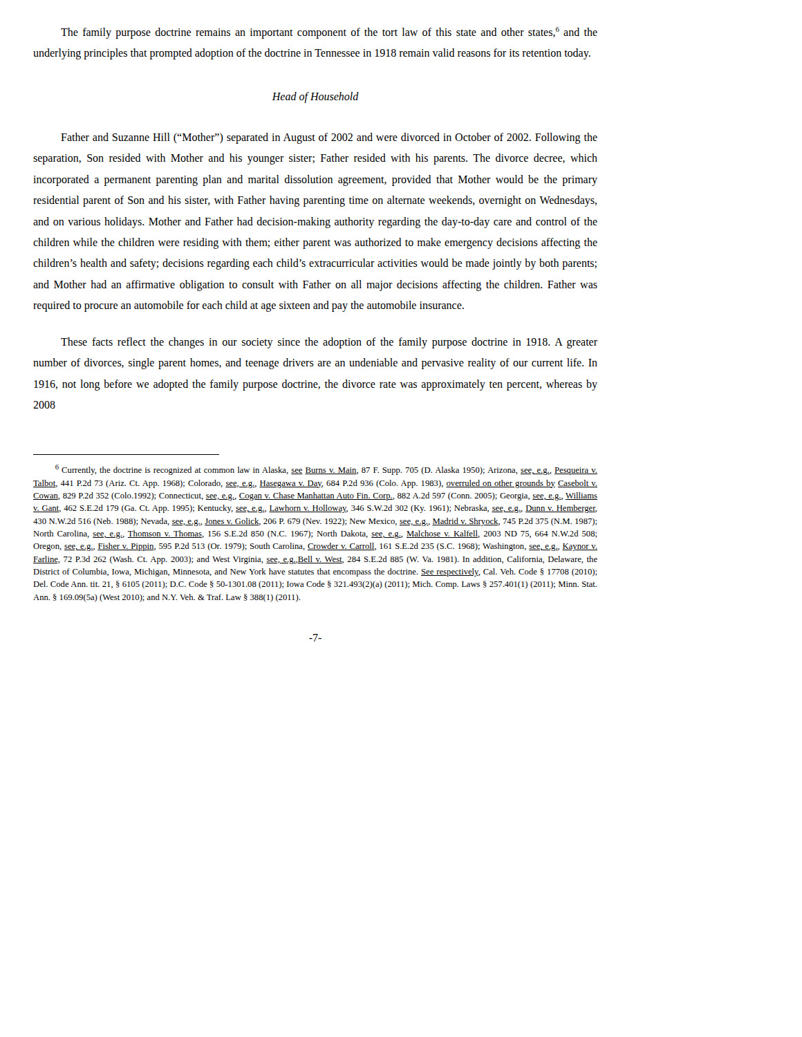The family purpose doctrine remains an important component of the tort law of this state and other states,6 and the underlying principles that prompted adoption of the doctrine in Tennessee in 1918 remain valid reasons for its retention today.
Head of Household
Father and Suzanne Hill (“Mother”) separated in August of 2002 and were divorced in October of 2002. Following the separation, Son resided with Mother and his younger sister; Father resided with his parents. The divorce decree, which incorporated a permanent parenting plan and marital dissolution agreement, provided that Mother would be the primary residential parent of Son and his sister, with Father having parenting time on alternate weekends, overnight on Wednesdays, and on various holidays. Mother and Father had decision-making authority regarding the day-to-day care and control of the children while the children were residing with them; either parent was authorized to make emergency decisions affecting the children’s health and safety; decisions regarding each child’s extracurricular activities would be made jointly by both parents; and Mother had an affirmative obligation to consult with Father on all major decisions affecting the children. Father was required to procure an automobile for each child at age sixteen and pay the automobile insurance.
These facts reflect the changes in our society since the adoption of the family purpose doctrine in 1918. A greater number of divorces, single parent homes, and teenage drivers are an undeniable and pervasive reality of our current life. In 1916, not long before we adopted the family purpose doctrine, the divorce rate was approximately ten percent, whereas by 2008
6 Currently, the doctrine is recognized at common law in Alaska, see Burns v. Main, 87 F. Supp. 705 (D. Alaska 1950); Arizona, see, e.g., Pesqueira v. Talbot, 441 P.2d 73 (Ariz. Ct. App. 1968); Colorado, see, e.g., Hasegawa v. Day, 684 P.2d 936 (Colo. App. 1983), overruled on other grounds by Casebolt v. Cowan, 829 P.2d 352 (Colo.1992); Connecticut, see, e.g., Cogan v. Chase Manhattan Auto Fin. Corp., 882 A.2d 597 (Conn. 2005); Georgia, see, e.g., Williams v. Gant, 462 S.E.2d 179 (Ga. Ct. App. 1995); Kentucky, see, e.g., Lawhorn v. Holloway, 346 S.W.2d 302 (Ky. 1961); Nebraska, see, e.g., Dunn v. Hemberger, 430 N.W.2d 516 (Neb. 1988); Nevada, see, e.g., Jones v. Golick, 206 P. 679 (Nev. 1922); New Mexico, see, e.g., Madrid v. Shryock, 745 P.2d 375 (N.M. 1987); North Carolina, see, e.g., Thomson v. Thomas, 156 S.E.2d 850 (N.C. 1967); North Dakota, see, e.g., Malchose v. Kalfell, 2003 ND 75, 664 N.W.2d 508; Oregon, see, e.g., Fisher v. Pippin, 595 P.2d 513 (Or. 1979); South Carolina, Crowder v. Carroll, 161 S.E.2d 235 (S.C. 1968); Washington, see, e.g., Kaynor v. Farline, 72 P.3d 262 (Wash. Ct. App. 2003); and West Virginia, see, e.g.,Bell v. West, 284 S.E.2d 885 (W. Va. 1981). In addition, California, Delaware, the District of Columbia, Iowa, Michigan, Minnesota, and New York have statutes that encompass the doctrine. See respectively, Cal. Veh. Code § 17708 (2010); Del. Code Ann. tit. 21, § 6105 (2011); D.C. Code § 50-1301.08 (2011); Iowa Code § 321.493(2)(a) (2011); Mich. Comp. Laws § 257.401(1) (2011); Minn. Stat. Ann. § 169.09(5a) (West 2010); and N.Y. Veh. & Traf. Law § 388(1) (2011).
-7-